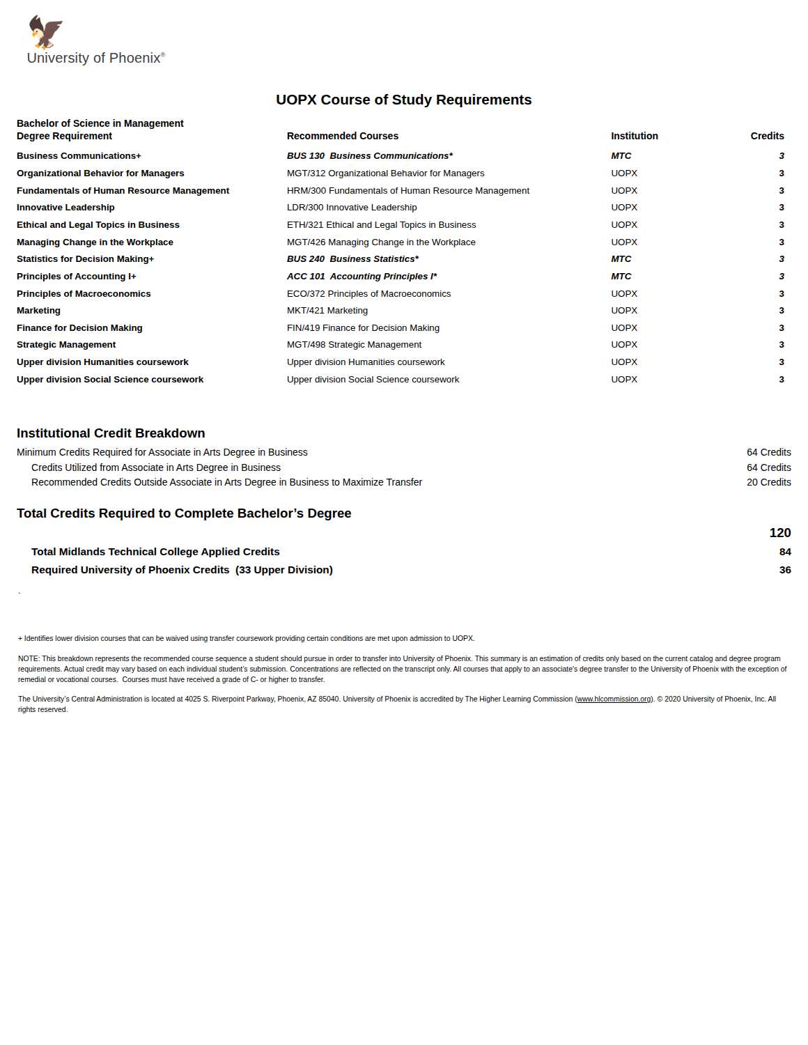🦅
University of Phoenix®
UOPX Course of Study Requirements
| Bachelor of Science in Management Degree Requirement | Recommended Courses | Institution | Credits |
| --- | --- | --- | --- |
| Business Communications+ | BUS 130 Business Communications* | MTC | 3 |
| Organizational Behavior for Managers | MGT/312 Organizational Behavior for Managers | UOPX | 3 |
| Fundamentals of Human Resource Management | HRM/300 Fundamentals of Human Resource Management | UOPX | 3 |
| Innovative Leadership | LDR/300 Innovative Leadership | UOPX | 3 |
| Ethical and Legal Topics in Business | ETH/321 Ethical and Legal Topics in Business | UOPX | 3 |
| Managing Change in the Workplace | MGT/426 Managing Change in the Workplace | UOPX | 3 |
| Statistics for Decision Making+ | BUS 240 Business Statistics* | MTC | 3 |
| Principles of Accounting I+ | ACC 101 Accounting Principles I* | MTC | 3 |
| Principles of Macroeconomics | ECO/372 Principles of Macroeconomics | UOPX | 3 |
| Marketing | MKT/421 Marketing | UOPX | 3 |
| Finance for Decision Making | FIN/419 Finance for Decision Making | UOPX | 3 |
| Strategic Management | MGT/498 Strategic Management | UOPX | 3 |
| Upper division Humanities coursework | Upper division Humanities coursework | UOPX | 3 |
| Upper division Social Science coursework | Upper division Social Science coursework | UOPX | 3 |
Institutional Credit Breakdown
| Minimum Credits Required for Associate in Arts Degree in Business | 64 Credits |
| Credits Utilized from Associate in Arts Degree in Business | 64 Credits |
| Recommended Credits Outside Associate in Arts Degree in Business to Maximize Transfer | 20 Credits |
Total Credits Required to Complete Bachelor’s Degree
| | 120 |
| Total Midlands Technical College Applied Credits | 84 |
| Required University of Phoenix Credits (33 Upper Division) | 36 |
.
+ Identifies lower division courses that can be waived using transfer coursework providing certain conditions are met upon admission to UOPX.
NOTE: This breakdown represents the recommended course sequence a student should pursue in order to transfer into University of Phoenix. This summary is an estimation of credits only based on the current catalog and degree program requirements. Actual credit may vary based on each individual student’s submission. Concentrations are reflected on the transcript only. All courses that apply to an associate's degree transfer to the University of Phoenix with the exception of remedial or vocational courses. Courses must have received a grade of C- or higher to transfer.
The University’s Central Administration is located at 4025 S. Riverpoint Parkway, Phoenix, AZ 85040. University of Phoenix is accredited by The Higher Learning Commission (www.hlcommission.org). © 2020 University of Phoenix, Inc. All rights reserved.